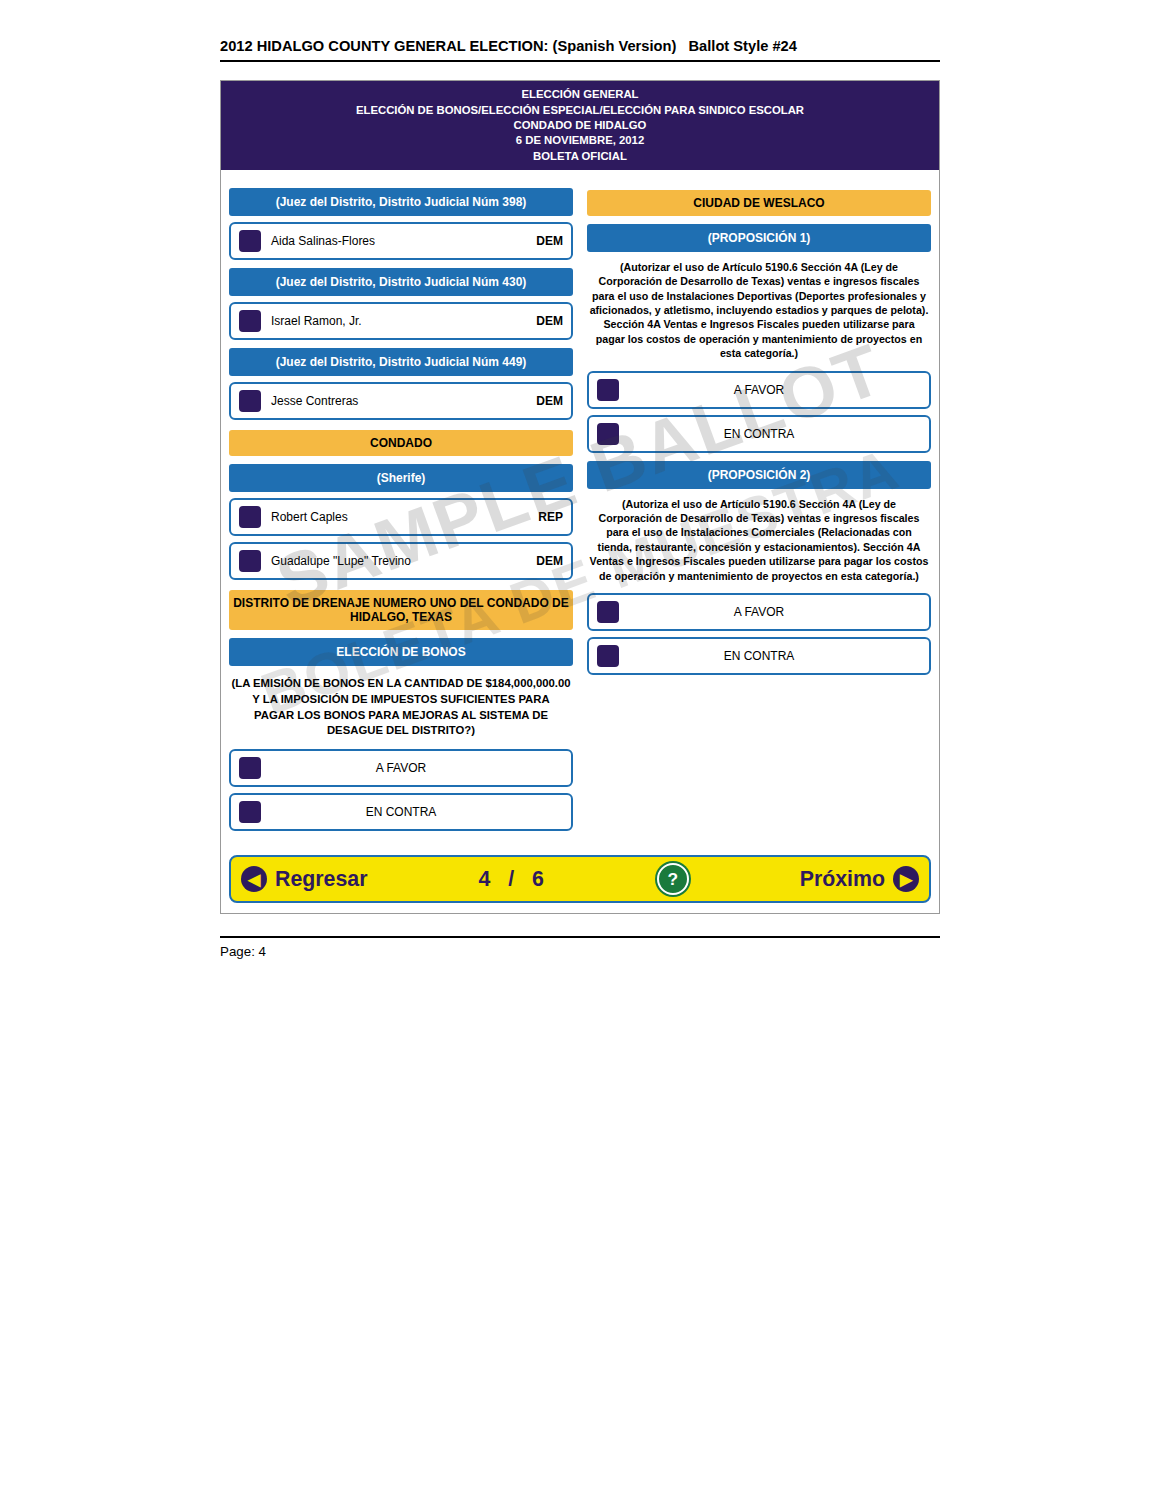2012 HIDALGO COUNTY GENERAL ELECTION: (Spanish Version) Ballot Style #24
ELECCIÓN GENERAL
ELECCIÓN DE BONOS/ELECCIÓN ESPECIAL/ELECCIÓN PARA SINDICO ESCOLAR
CONDADO DE HIDALGO
6 DE NOVIEMBRE, 2012
BOLETA OFICIAL
(Juez del Distrito, Distrito Judicial Núm 398)
Aida Salinas-Flores DEM
(Juez del Distrito, Distrito Judicial Núm 430)
Israel Ramon, Jr. DEM
(Juez del Distrito, Distrito Judicial Núm 449)
Jesse Contreras DEM
CONDADO
(Sherife)
Robert Caples REP
Guadalupe "Lupe" Trevino DEM
DISTRITO DE DRENAJE NUMERO UNO DEL CONDADO DE HIDALGO, TEXAS
ELECCIÓN DE BONOS
(LA EMISIÓN DE BONOS EN LA CANTIDAD DE $184,000,000.00 Y LA IMPOSICIÓN DE IMPUESTOS SUFICIENTES PARA PAGAR LOS BONOS PARA MEJORAS AL SISTEMA DE DESAGUE DEL DISTRITO?)
A FAVOR
EN CONTRA
CIUDAD DE WESLACO
(PROPOSICIÓN 1)
(Autorizar el uso de Artículo 5190.6 Sección 4A (Ley de Corporación de Desarrollo de Texas) ventas e ingresos fiscales para el uso de Instalaciones Deportivas (Deportes profesionales y aficionados, y atletismo, incluyendo estadios y parques de pelota). Sección 4A Ventas e Ingresos Fiscales pueden utilizarse para pagar los costos de operación y mantenimiento de proyectos en esta categoría.)
A FAVOR
EN CONTRA
(PROPOSICIÓN 2)
(Autoriza el uso de Artículo 5190.6 Sección 4A (Ley de Corporación de Desarrollo de Texas) ventas e ingresos fiscales para el uso de Instalaciones Comerciales (Relacionadas con tienda, restaurante, concesión y estacionamientos). Sección 4A Ventas e Ingresos Fiscales pueden utilizarse para pagar los costos de operación y mantenimiento de proyectos en esta categoría.)
A FAVOR
EN CONTRA
◀ Regresar
4 / 6
?
Próximo ▶
SAMPLE BALLOT
BOLETA DE MUESTRA
Page: 4